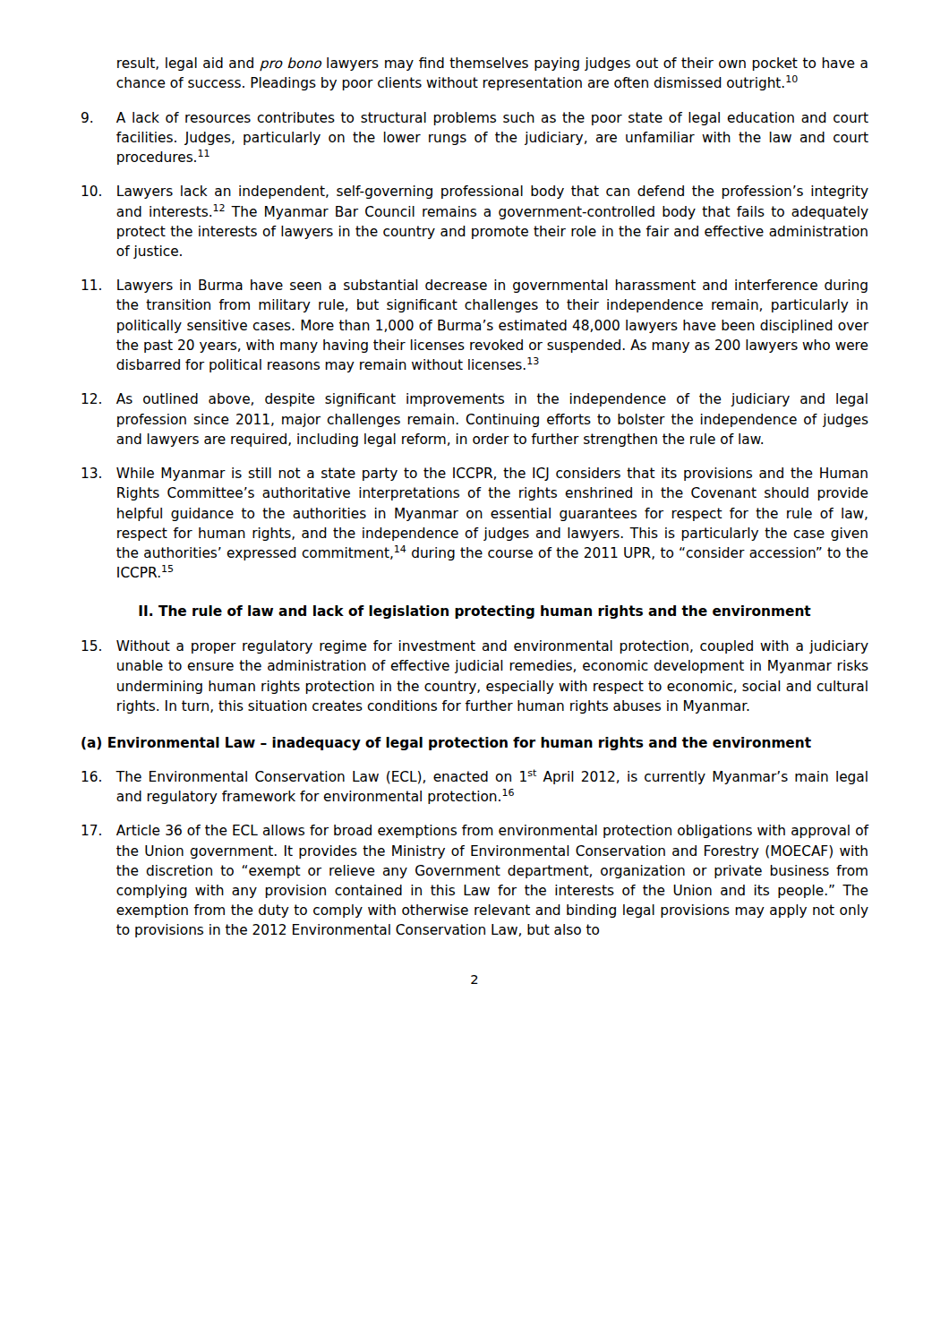result, legal aid and pro bono lawyers may find themselves paying judges out of their own pocket to have a chance of success. Pleadings by poor clients without representation are often dismissed outright.10
A lack of resources contributes to structural problems such as the poor state of legal education and court facilities. Judges, particularly on the lower rungs of the judiciary, are unfamiliar with the law and court procedures.11
Lawyers lack an independent, self-governing professional body that can defend the profession’s integrity and interests.12 The Myanmar Bar Council remains a government-controlled body that fails to adequately protect the interests of lawyers in the country and promote their role in the fair and effective administration of justice.
Lawyers in Burma have seen a substantial decrease in governmental harassment and interference during the transition from military rule, but significant challenges to their independence remain, particularly in politically sensitive cases. More than 1,000 of Burma’s estimated 48,000 lawyers have been disciplined over the past 20 years, with many having their licenses revoked or suspended. As many as 200 lawyers who were disbarred for political reasons may remain without licenses.13
As outlined above, despite significant improvements in the independence of the judiciary and legal profession since 2011, major challenges remain. Continuing efforts to bolster the independence of judges and lawyers are required, including legal reform, in order to further strengthen the rule of law.
While Myanmar is still not a state party to the ICCPR, the ICJ considers that its provisions and the Human Rights Committee’s authoritative interpretations of the rights enshrined in the Covenant should provide helpful guidance to the authorities in Myanmar on essential guarantees for respect for the rule of law, respect for human rights, and the independence of judges and lawyers. This is particularly the case given the authorities’ expressed commitment,14 during the course of the 2011 UPR, to “consider accession” to the ICCPR.15
II. The rule of law and lack of legislation protecting human rights and the environment
Without a proper regulatory regime for investment and environmental protection, coupled with a judiciary unable to ensure the administration of effective judicial remedies, economic development in Myanmar risks undermining human rights protection in the country, especially with respect to economic, social and cultural rights. In turn, this situation creates conditions for further human rights abuses in Myanmar.
(a) Environmental Law – inadequacy of legal protection for human rights and the environment
The Environmental Conservation Law (ECL), enacted on 1st April 2012, is currently Myanmar’s main legal and regulatory framework for environmental protection.16
Article 36 of the ECL allows for broad exemptions from environmental protection obligations with approval of the Union government. It provides the Ministry of Environmental Conservation and Forestry (MOECAF) with the discretion to “exempt or relieve any Government department, organization or private business from complying with any provision contained in this Law for the interests of the Union and its people.” The exemption from the duty to comply with otherwise relevant and binding legal provisions may apply not only to provisions in the 2012 Environmental Conservation Law, but also to
2